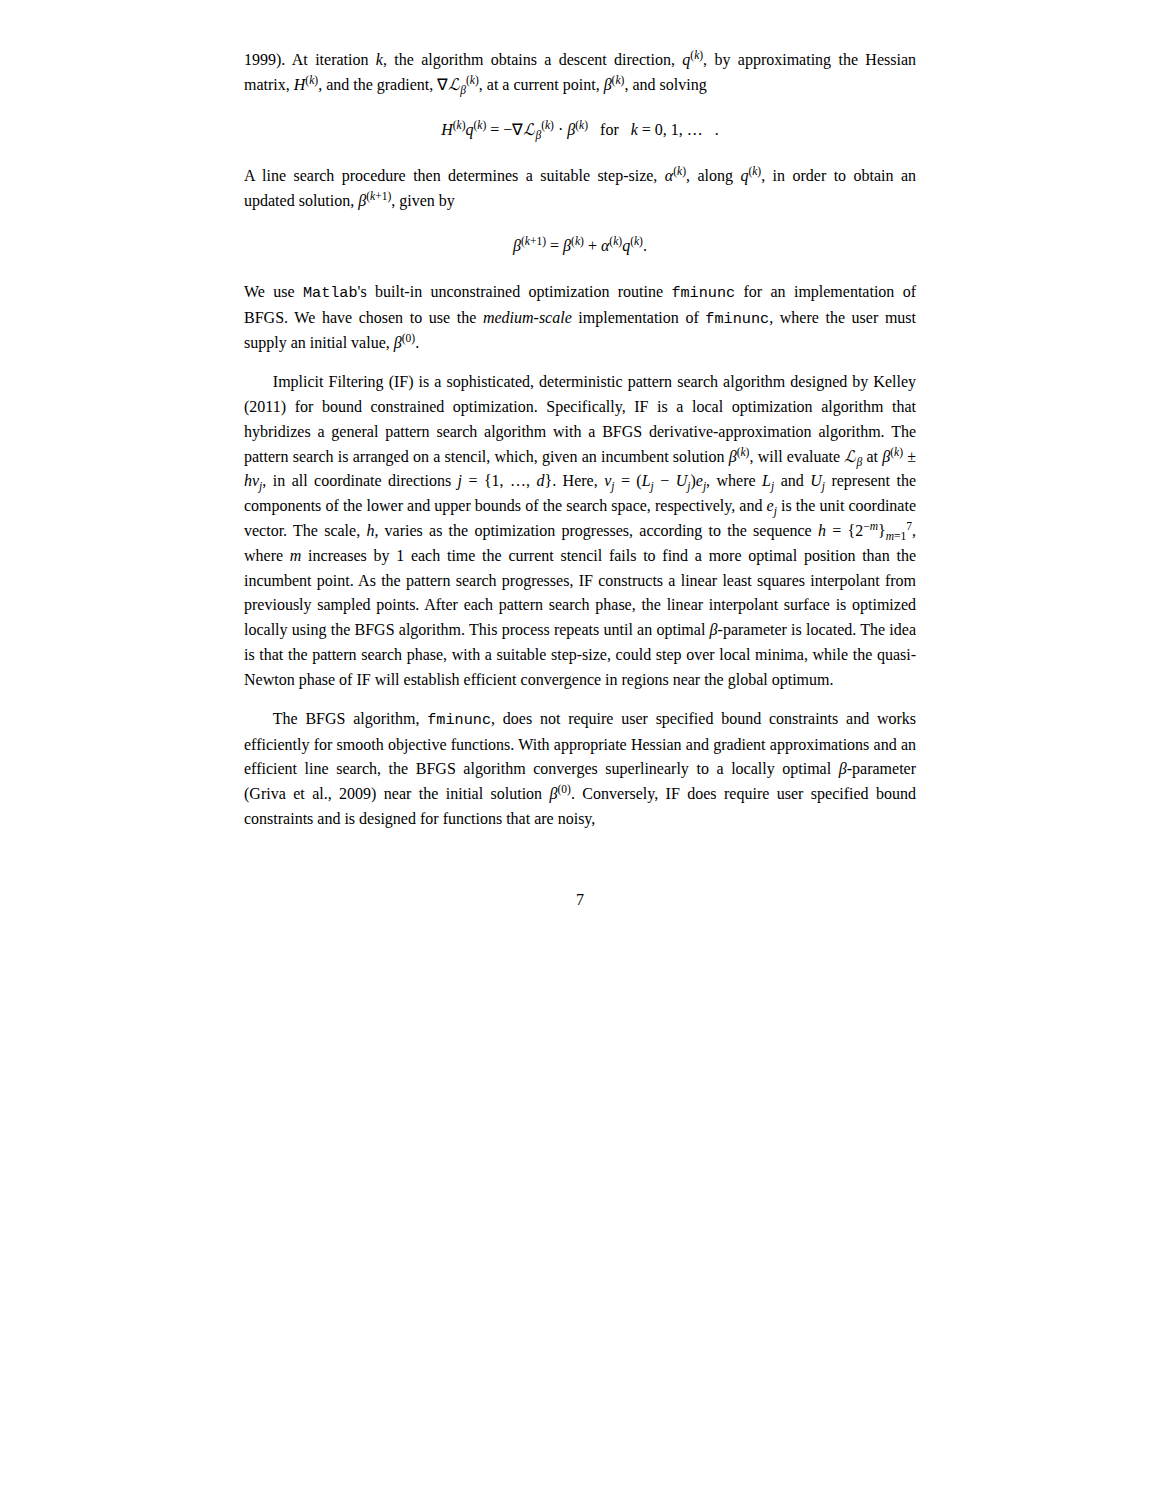1999). At iteration k, the algorithm obtains a descent direction, q(k), by approximating the Hessian matrix, H(k), and the gradient, ∇ℒβ(k), at a current point, β(k), and solving
H(k)q(k) = −∇ℒβ(k) · β(k) for k = 0, 1, … .
A line search procedure then determines a suitable step-size, α(k), along q(k), in order to obtain an updated solution, β(k+1), given by
β(k+1) = β(k) + α(k)q(k).
We use Matlab's built-in unconstrained optimization routine fminunc for an implementation of BFGS. We have chosen to use the medium-scale implementation of fminunc, where the user must supply an initial value, β(0).
Implicit Filtering (IF) is a sophisticated, deterministic pattern search algorithm designed by Kelley (2011) for bound constrained optimization. Specifically, IF is a local optimization algorithm that hybridizes a general pattern search algorithm with a BFGS derivative-approximation algorithm. The pattern search is arranged on a stencil, which, given an incumbent solution β(k), will evaluate ℒβ at β(k) ± hvj, in all coordinate directions j = {1, …, d}. Here, vj = (Lj − Uj)ej, where Lj and Uj represent the components of the lower and upper bounds of the search space, respectively, and ej is the unit coordinate vector. The scale, h, varies as the optimization progresses, according to the sequence h = {2−m}m=17, where m increases by 1 each time the current stencil fails to find a more optimal position than the incumbent point. As the pattern search progresses, IF constructs a linear least squares interpolant from previously sampled points. After each pattern search phase, the linear interpolant surface is optimized locally using the BFGS algorithm. This process repeats until an optimal β-parameter is located. The idea is that the pattern search phase, with a suitable step-size, could step over local minima, while the quasi-Newton phase of IF will establish efficient convergence in regions near the global optimum.
The BFGS algorithm, fminunc, does not require user specified bound constraints and works efficiently for smooth objective functions. With appropriate Hessian and gradient approximations and an efficient line search, the BFGS algorithm converges superlinearly to a locally optimal β-parameter (Griva et al., 2009) near the initial solution β(0). Conversely, IF does require user specified bound constraints and is designed for functions that are noisy,
7